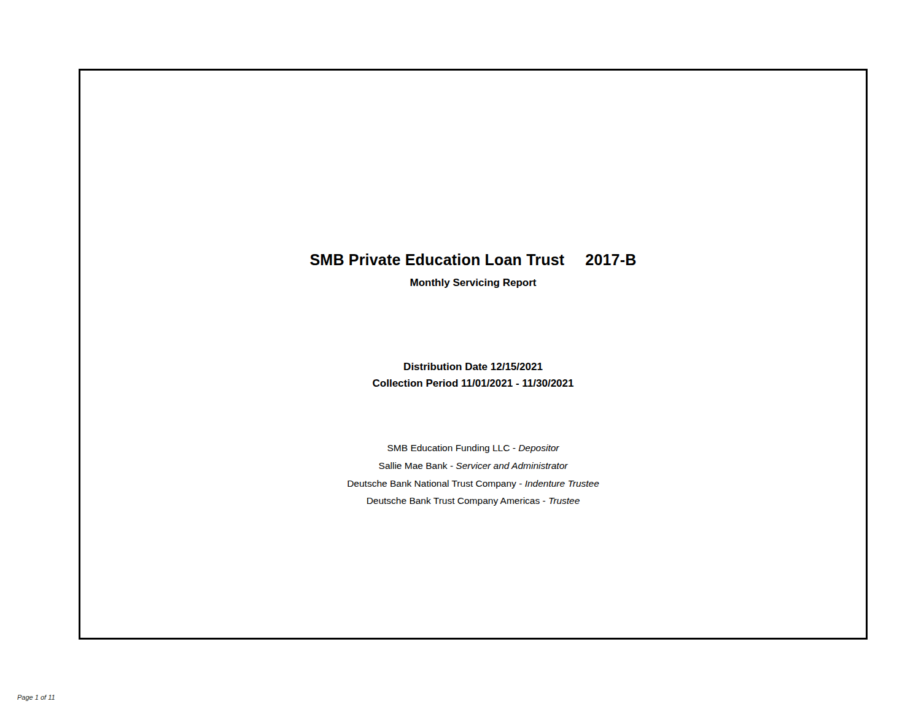SMB Private Education Loan Trust 2017-B
Monthly Servicing Report
Distribution Date 12/15/2021
Collection Period 11/01/2021 - 11/30/2021
SMB Education Funding LLC - Depositor
Sallie Mae Bank - Servicer and Administrator
Deutsche Bank National Trust Company - Indenture Trustee
Deutsche Bank Trust Company Americas - Trustee
Page 1 of 11